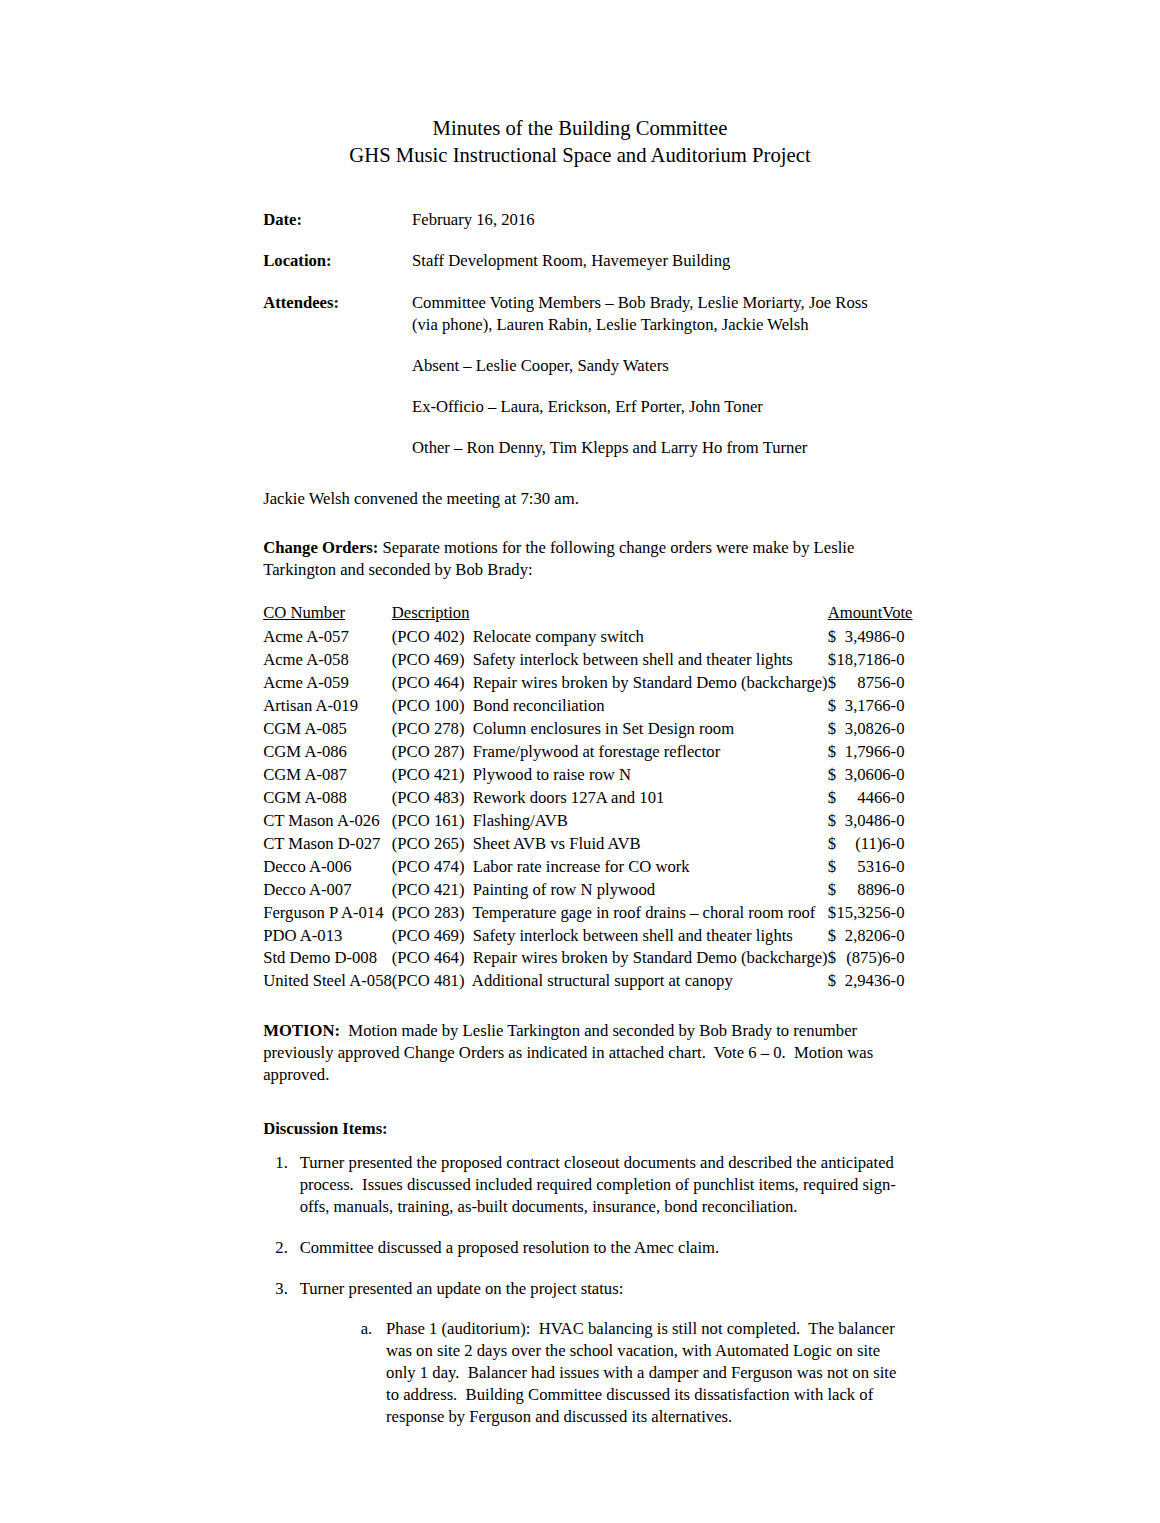Minutes of the Building Committee GHS Music Instructional Space and Auditorium Project
Date:
February 16, 2016
Location:
Staff Development Room, Havemeyer Building
Attendees:
Committee Voting Members – Bob Brady, Leslie Moriarty, Joe Ross (via phone), Lauren Rabin, Leslie Tarkington, Jackie Welsh
Absent – Leslie Cooper, Sandy Waters
Ex-Officio – Laura, Erickson, Erf Porter, John Toner
Other – Ron Denny, Tim Klepps and Larry Ho from Turner
Jackie Welsh convened the meeting at 7:30 am.
Change Orders: Separate motions for the following change orders were make by Leslie Tarkington and seconded by Bob Brady:
| CO Number | Description | Amount | Vote |
| --- | --- | --- | --- |
| Acme A-057 | (PCO 402) Relocate company switch | $ | 3,498 | 6-0 |
| Acme A-058 | (PCO 469) Safety interlock between shell and theater lights | $ | 18,718 | 6-0 |
| Acme A-059 | (PCO 464) Repair wires broken by Standard Demo (backcharge) | $ | 875 | 6-0 |
| Artisan A-019 | (PCO 100) Bond reconciliation | $ | 3,176 | 6-0 |
| CGM A-085 | (PCO 278) Column enclosures in Set Design room | $ | 3,082 | 6-0 |
| CGM A-086 | (PCO 287) Frame/plywood at forestage reflector | $ | 1,796 | 6-0 |
| CGM A-087 | (PCO 421) Plywood to raise row N | $ | 3,060 | 6-0 |
| CGM A-088 | (PCO 483) Rework doors 127A and 101 | $ | 446 | 6-0 |
| CT Mason A-026 | (PCO 161) Flashing/AVB | $ | 3,048 | 6-0 |
| CT Mason D-027 | (PCO 265) Sheet AVB vs Fluid AVB | $ | (11) | 6-0 |
| Decco A-006 | (PCO 474) Labor rate increase for CO work | $ | 531 | 6-0 |
| Decco A-007 | (PCO 421) Painting of row N plywood | $ | 889 | 6-0 |
| Ferguson P A-014 | (PCO 283) Temperature gage in roof drains – choral room roof | $ | 15,325 | 6-0 |
| PDO A-013 | (PCO 469) Safety interlock between shell and theater lights | $ | 2,820 | 6-0 |
| Std Demo D-008 | (PCO 464) Repair wires broken by Standard Demo (backcharge) | $ | (875) | 6-0 |
| United Steel A-058 | (PCO 481) Additional structural support at canopy | $ | 2,943 | 6-0 |
MOTION: Motion made by Leslie Tarkington and seconded by Bob Brady to renumber previously approved Change Orders as indicated in attached chart. Vote 6 – 0. Motion was approved.
Discussion Items:
Turner presented the proposed contract closeout documents and described the anticipated process. Issues discussed included required completion of punchlist items, required sign-offs, manuals, training, as-built documents, insurance, bond reconciliation.
Committee discussed a proposed resolution to the Amec claim.
Turner presented an update on the project status:
Phase 1 (auditorium): HVAC balancing is still not completed. The balancer was on site 2 days over the school vacation, with Automated Logic on site only 1 day. Balancer had issues with a damper and Ferguson was not on site to address. Building Committee discussed its dissatisfaction with lack of response by Ferguson and discussed its alternatives.